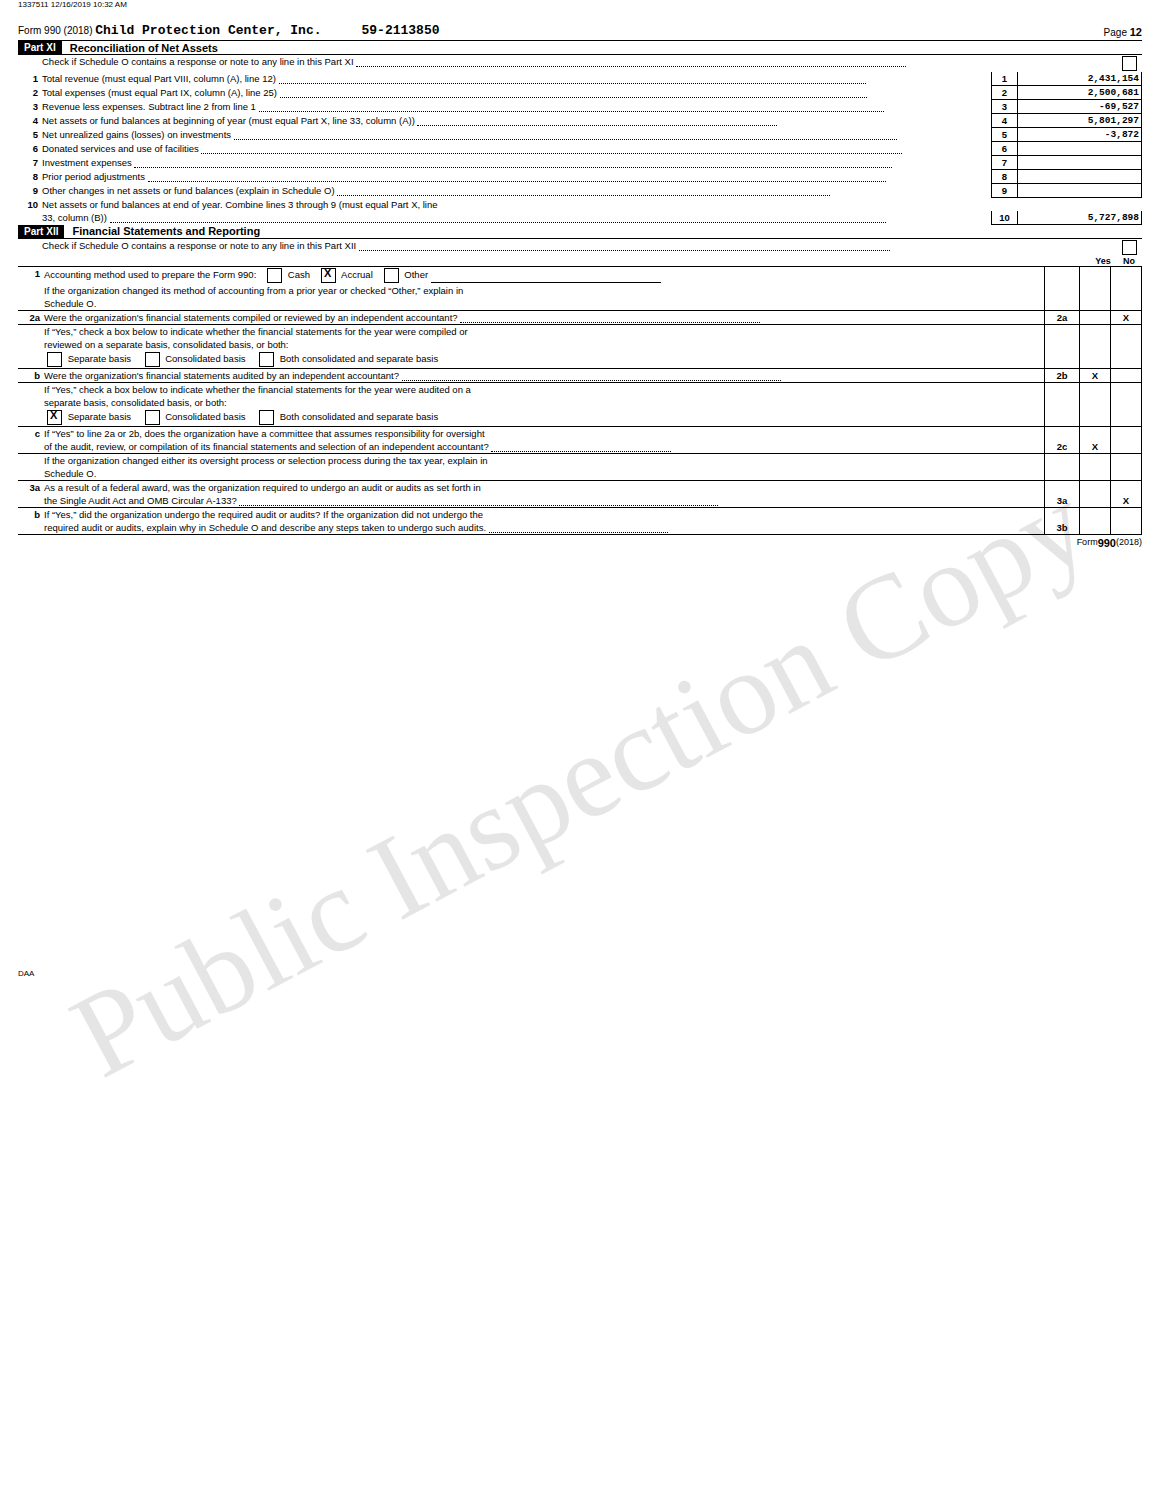Public Inspection Copy
1337511 12/16/2019 10:32 AM
Form 990 (2018) Child Protection Center, Inc. 59-2113850
Page 12
Part XI
Reconciliation of Net Assets
| | Check if Schedule O contains a response or note to any line in this Part XI | | |
| 1 | Total revenue (must equal Part VIII, column (A), line 12) | 1 | 2,431,154 |
| 2 | Total expenses (must equal Part IX, column (A), line 25) | 2 | 2,500,681 |
| 3 | Revenue less expenses. Subtract line 2 from line 1 | 3 | -69,527 |
| 4 | Net assets or fund balances at beginning of year (must equal Part X, line 33, column (A)) | 4 | 5,801,297 |
| 5 | Net unrealized gains (losses) on investments | 5 | -3,872 |
| 6 | Donated services and use of facilities | 6 | |
| 7 | Investment expenses | 7 | |
| 8 | Prior period adjustments | 8 | |
| 9 | Other changes in net assets or fund balances (explain in Schedule O) | 9 | |
| 10 | Net assets or fund balances at end of year. Combine lines 3 through 9 (must equal Part X, line | | |
| | 33, column (B)) | 10 | 5,727,898 |
Part XII
Financial Statements and Reporting
| | Check if Schedule O contains a response or note to any line in this Part XII | | |
Yes No
| 1 | Accounting method used to prepare the Form 990: Cash Accrual Other | | | |
| | If the organization changed its method of accounting from a prior year or checked “Other,” explain in | | | |
| | Schedule O. | | | |
| 2a | Were the organization's financial statements compiled or reviewed by an independent accountant? | 2a | | X |
| | If “Yes,” check a box below to indicate whether the financial statements for the year were compiled or | | | |
| | reviewed on a separate basis, consolidated basis, or both: | | | |
| | Separate basis Consolidated basis Both consolidated and separate basis | | | |
| b | Were the organization's financial statements audited by an independent accountant? | 2b | X | |
| | If “Yes,” check a box below to indicate whether the financial statements for the year were audited on a | | | |
| | separate basis, consolidated basis, or both: | | | |
| | Separate basis Consolidated basis Both consolidated and separate basis | | | |
| c | If “Yes” to line 2a or 2b, does the organization have a committee that assumes responsibility for oversight | | | |
| | of the audit, review, or compilation of its financial statements and selection of an independent accountant? | 2c | X | |
| | If the organization changed either its oversight process or selection process during the tax year, explain in | | | |
| | Schedule O. | | | |
| 3a | As a result of a federal award, was the organization required to undergo an audit or audits as set forth in | | | |
| | the Single Audit Act and OMB Circular A-133? | 3a | | X |
| b | If “Yes,” did the organization undergo the required audit or audits? If the organization did not undergo the | | | |
| | required audit or audits, explain why in Schedule O and describe any steps taken to undergo such audits. | 3b | | |
Form 990 (2018)
DAA